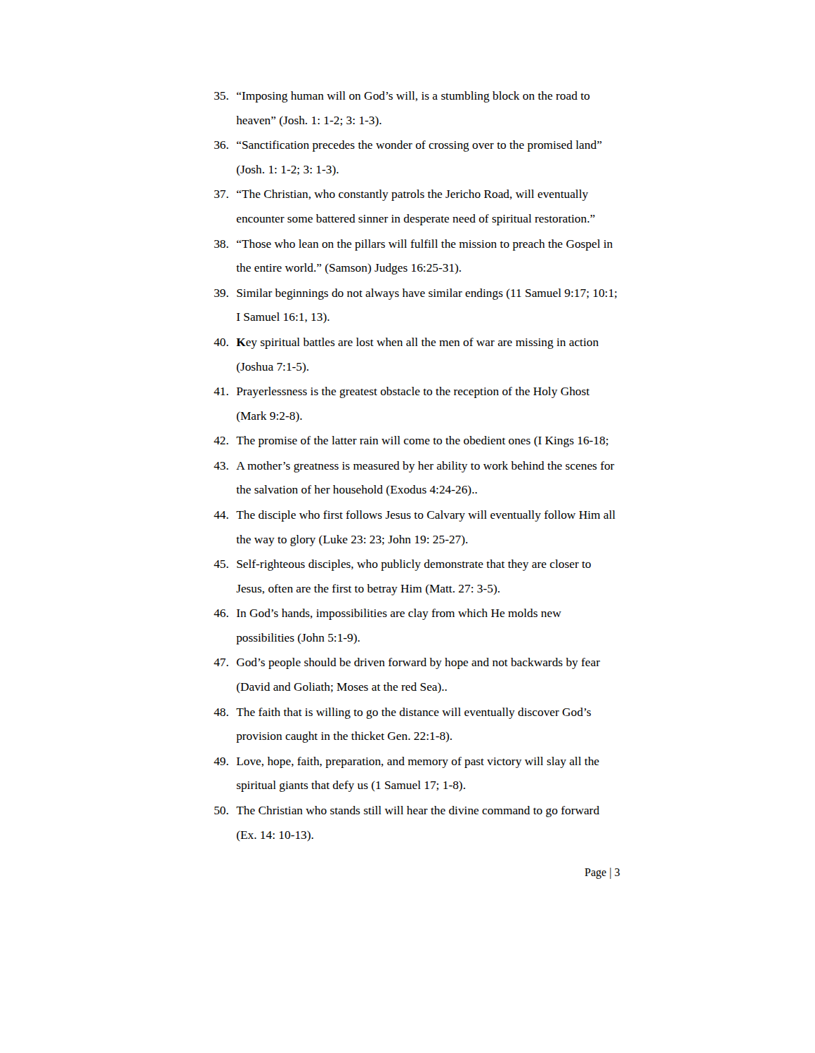“Imposing human will on God’s will, is a stumbling block on the road to heaven” (Josh. 1: 1-2; 3: 1-3).
“Sanctification precedes the wonder of crossing over to the promised land” (Josh. 1: 1-2; 3: 1-3).
“The Christian, who constantly patrols the Jericho Road, will eventually encounter some battered sinner in desperate need of spiritual restoration.”
“Those who lean on the pillars will fulfill the mission to preach the Gospel in the entire world.” (Samson) Judges 16:25-31).
Similar beginnings do not always have similar endings (11 Samuel 9:17; 10:1; I Samuel 16:1, 13).
Key spiritual battles are lost when all the men of war are missing in action (Joshua 7:1-5).
Prayerlessness is the greatest obstacle to the reception of the Holy Ghost (Mark 9:2-8).
The promise of the latter rain will come to the obedient ones (I Kings 16-18;
A mother’s greatness is measured by her ability to work behind the scenes for the salvation of her household (Exodus 4:24-26)..
The disciple who first follows Jesus to Calvary will eventually follow Him all the way to glory (Luke 23: 23; John 19: 25-27).
Self-righteous disciples, who publicly demonstrate that they are closer to Jesus, often are the first to betray Him (Matt. 27: 3-5).
In God’s hands, impossibilities are clay from which He molds new possibilities (John 5:1-9).
God’s people should be driven forward by hope and not backwards by fear (David and Goliath; Moses at the red Sea)..
The faith that is willing to go the distance will eventually discover God’s provision caught in the thicket Gen. 22:1-8).
Love, hope, faith, preparation, and memory of past victory will slay all the spiritual giants that defy us (1 Samuel 17; 1-8).
The Christian who stands still will hear the divine command to go forward (Ex. 14: 10-13).
Page | 3